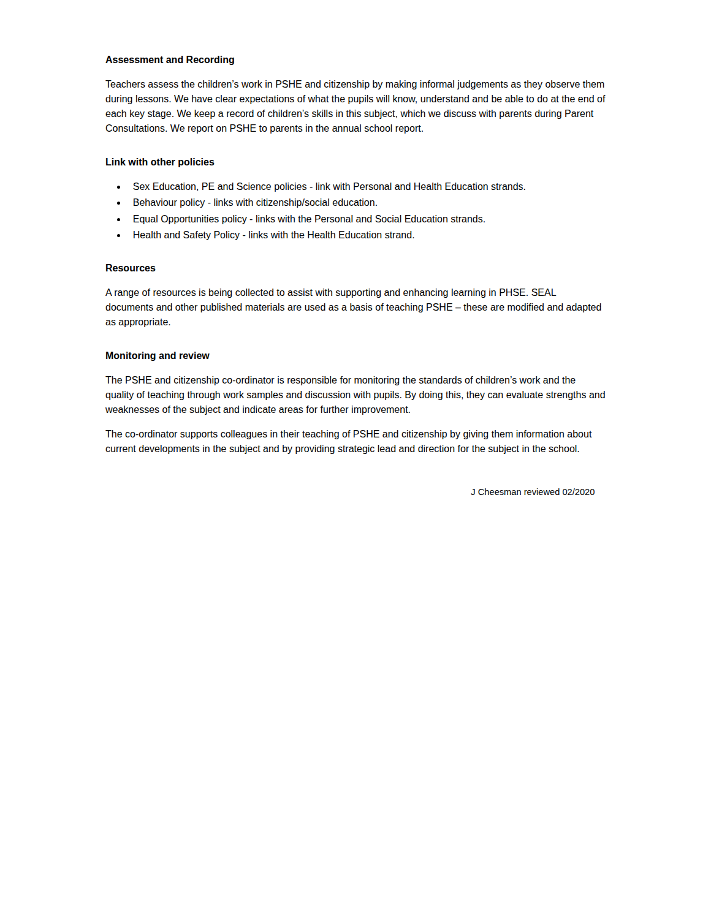Assessment and Recording
Teachers assess the children’s work in PSHE and citizenship by making informal judgements as they observe them during lessons. We have clear expectations of what the pupils will know, understand and be able to do at the end of each key stage. We keep a record of children’s skills in this subject, which we discuss with parents during Parent Consultations. We report on PSHE to parents in the annual school report.
Link with other policies
Sex Education, PE and Science policies - link with Personal and Health Education strands.
Behaviour policy - links with citizenship/social education.
Equal Opportunities policy - links with the Personal and Social Education strands.
Health and Safety Policy - links with the Health Education strand.
Resources
A range of resources is being collected to assist with supporting and enhancing learning in PHSE. SEAL documents and other published materials are used as a basis of teaching PSHE – these are modified and adapted as appropriate.
Monitoring and review
The PSHE and citizenship co-ordinator is responsible for monitoring the standards of children’s work and the quality of teaching through work samples and discussion with pupils. By doing this, they can evaluate strengths and weaknesses of the subject and indicate areas for further improvement.
The co-ordinator supports colleagues in their teaching of PSHE and citizenship by giving them information about current developments in the subject and by providing strategic lead and direction for the subject in the school.
J Cheesman reviewed 02/2020